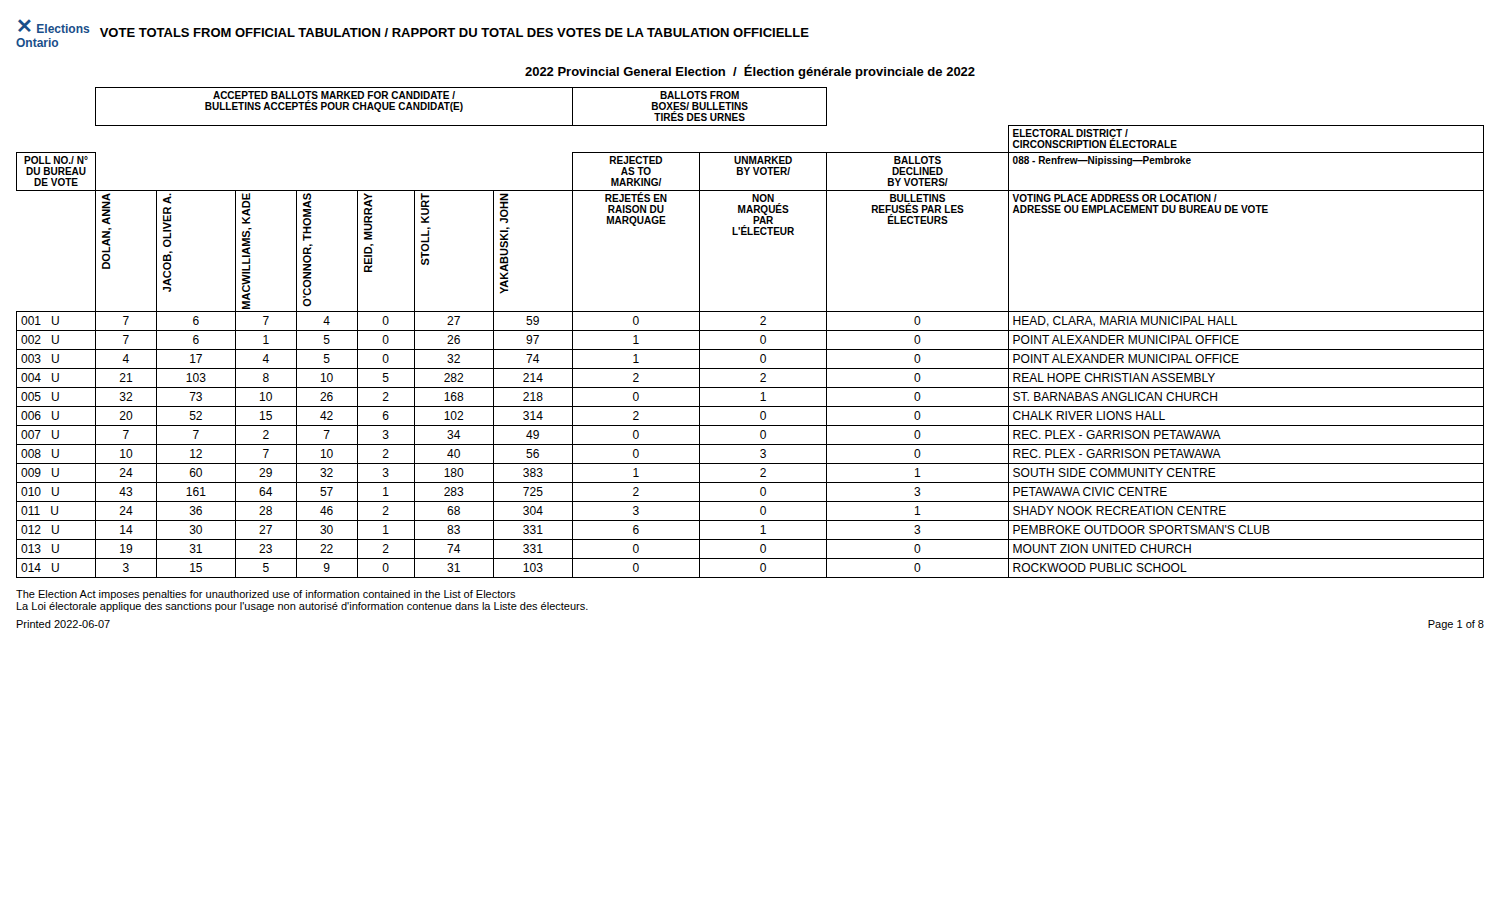✕ Elections
Ontario
VOTE TOTALS FROM OFFICIAL TABULATION / RAPPORT DU TOTAL DES VOTES DE LA TABULATION OFFICIELLE
2022 Provincial General Election / Élection générale provinciale de 2022
| | ACCEPTED BALLOTS MARKED FOR CANDIDATE / BULLETINS ACCEPTÉS POUR CHAQUE CANDIDAT(E) | BALLOTS FROM BOXES/ BULLETINS TIRÉS DES URNES | |
| --- | --- | --- | --- |
| | | | | ELECTORAL DISTRICT / CIRCONSCRIPTION ÉLECTORALE |
| POLL NO./ N° DU BUREAU DE VOTE | | | | | | | | REJECTED AS TO MARKING/ | UNMARKED BY VOTER/ | BALLOTS DECLINED BY VOTERS/ | 088 - Renfrew—Nipissing—Pembroke |
| | DOLAN, ANNA | JACOB, OLIVER A. | MACWILLIAMS, KADE | O'CONNOR, THOMAS | REID, MURRAY | STOLL, KURT | YAKABUSKI, JOHN | REJETÉS EN RAISON DU MARQUAGE | NON MARQUÉS PAR L'ÉLECTEUR | BULLETINS REFUSÉS PAR LES ÉLECTEURS | VOTING PLACE ADDRESS OR LOCATION / ADRESSE OU EMPLACEMENT DU BUREAU DE VOTE |
| 001 U | 7 | 6 | 7 | 4 | 0 | 27 | 59 | 0 | 2 | 0 | HEAD, CLARA, MARIA MUNICIPAL HALL |
| 002 U | 7 | 6 | 1 | 5 | 0 | 26 | 97 | 1 | 0 | 0 | POINT ALEXANDER MUNICIPAL OFFICE |
| 003 U | 4 | 17 | 4 | 5 | 0 | 32 | 74 | 1 | 0 | 0 | POINT ALEXANDER MUNICIPAL OFFICE |
| 004 U | 21 | 103 | 8 | 10 | 5 | 282 | 214 | 2 | 2 | 0 | REAL HOPE CHRISTIAN ASSEMBLY |
| 005 U | 32 | 73 | 10 | 26 | 2 | 168 | 218 | 0 | 1 | 0 | ST. BARNABAS ANGLICAN CHURCH |
| 006 U | 20 | 52 | 15 | 42 | 6 | 102 | 314 | 2 | 0 | 0 | CHALK RIVER LIONS HALL |
| 007 U | 7 | 7 | 2 | 7 | 3 | 34 | 49 | 0 | 0 | 0 | REC. PLEX - GARRISON PETAWAWA |
| 008 U | 10 | 12 | 7 | 10 | 2 | 40 | 56 | 0 | 3 | 0 | REC. PLEX - GARRISON PETAWAWA |
| 009 U | 24 | 60 | 29 | 32 | 3 | 180 | 383 | 1 | 2 | 1 | SOUTH SIDE COMMUNITY CENTRE |
| 010 U | 43 | 161 | 64 | 57 | 1 | 283 | 725 | 2 | 0 | 3 | PETAWAWA CIVIC CENTRE |
| 011 U | 24 | 36 | 28 | 46 | 2 | 68 | 304 | 3 | 0 | 1 | SHADY NOOK RECREATION CENTRE |
| 012 U | 14 | 30 | 27 | 30 | 1 | 83 | 331 | 6 | 1 | 3 | PEMBROKE OUTDOOR SPORTSMAN'S CLUB |
| 013 U | 19 | 31 | 23 | 22 | 2 | 74 | 331 | 0 | 0 | 0 | MOUNT ZION UNITED CHURCH |
| 014 U | 3 | 15 | 5 | 9 | 0 | 31 | 103 | 0 | 0 | 0 | ROCKWOOD PUBLIC SCHOOL |
The Election Act imposes penalties for unauthorized use of information contained in the List of Electors
La Loi électorale applique des sanctions pour l'usage non autorisé d'information contenue dans la Liste des électeurs.
Printed 2022-06-07
Page 1 of 8